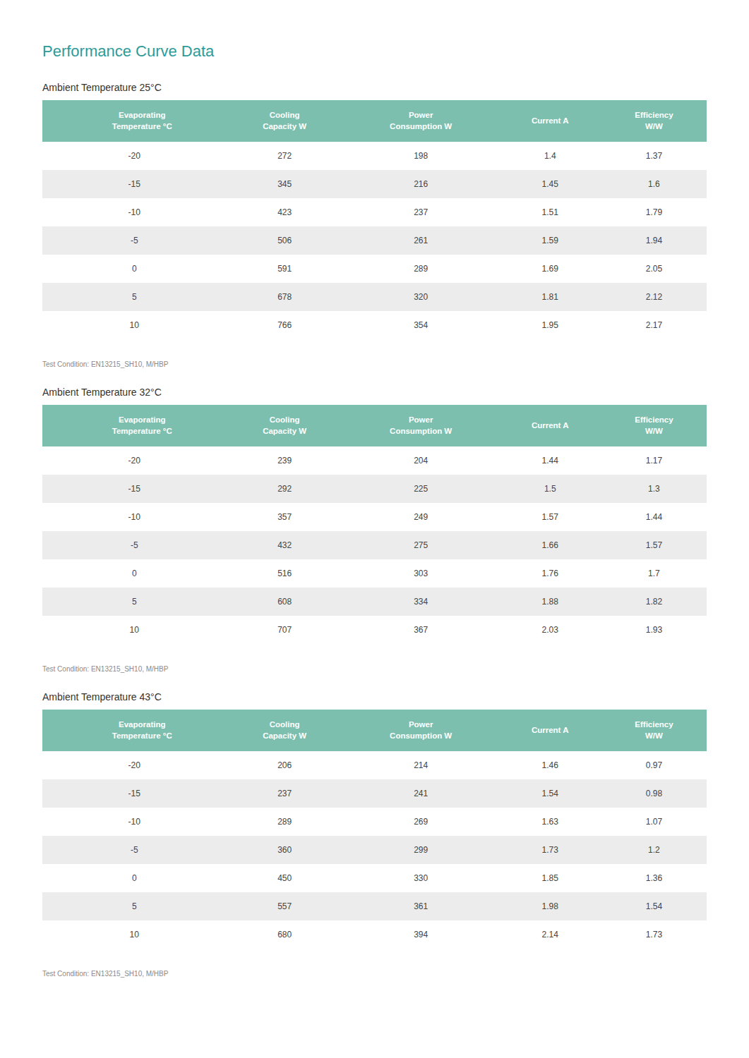Performance Curve Data
Ambient Temperature 25°C
| Evaporating Temperature °C | Cooling Capacity W | Power Consumption W | Current A | Efficiency W/W |
| --- | --- | --- | --- | --- |
| -20 | 272 | 198 | 1.4 | 1.37 |
| -15 | 345 | 216 | 1.45 | 1.6 |
| -10 | 423 | 237 | 1.51 | 1.79 |
| -5 | 506 | 261 | 1.59 | 1.94 |
| 0 | 591 | 289 | 1.69 | 2.05 |
| 5 | 678 | 320 | 1.81 | 2.12 |
| 10 | 766 | 354 | 1.95 | 2.17 |
Test Condition: EN13215_SH10, M/HBP
Ambient Temperature 32°C
| Evaporating Temperature °C | Cooling Capacity W | Power Consumption W | Current A | Efficiency W/W |
| --- | --- | --- | --- | --- |
| -20 | 239 | 204 | 1.44 | 1.17 |
| -15 | 292 | 225 | 1.5 | 1.3 |
| -10 | 357 | 249 | 1.57 | 1.44 |
| -5 | 432 | 275 | 1.66 | 1.57 |
| 0 | 516 | 303 | 1.76 | 1.7 |
| 5 | 608 | 334 | 1.88 | 1.82 |
| 10 | 707 | 367 | 2.03 | 1.93 |
Test Condition: EN13215_SH10, M/HBP
Ambient Temperature 43°C
| Evaporating Temperature °C | Cooling Capacity W | Power Consumption W | Current A | Efficiency W/W |
| --- | --- | --- | --- | --- |
| -20 | 206 | 214 | 1.46 | 0.97 |
| -15 | 237 | 241 | 1.54 | 0.98 |
| -10 | 289 | 269 | 1.63 | 1.07 |
| -5 | 360 | 299 | 1.73 | 1.2 |
| 0 | 450 | 330 | 1.85 | 1.36 |
| 5 | 557 | 361 | 1.98 | 1.54 |
| 10 | 680 | 394 | 2.14 | 1.73 |
Test Condition: EN13215_SH10, M/HBP